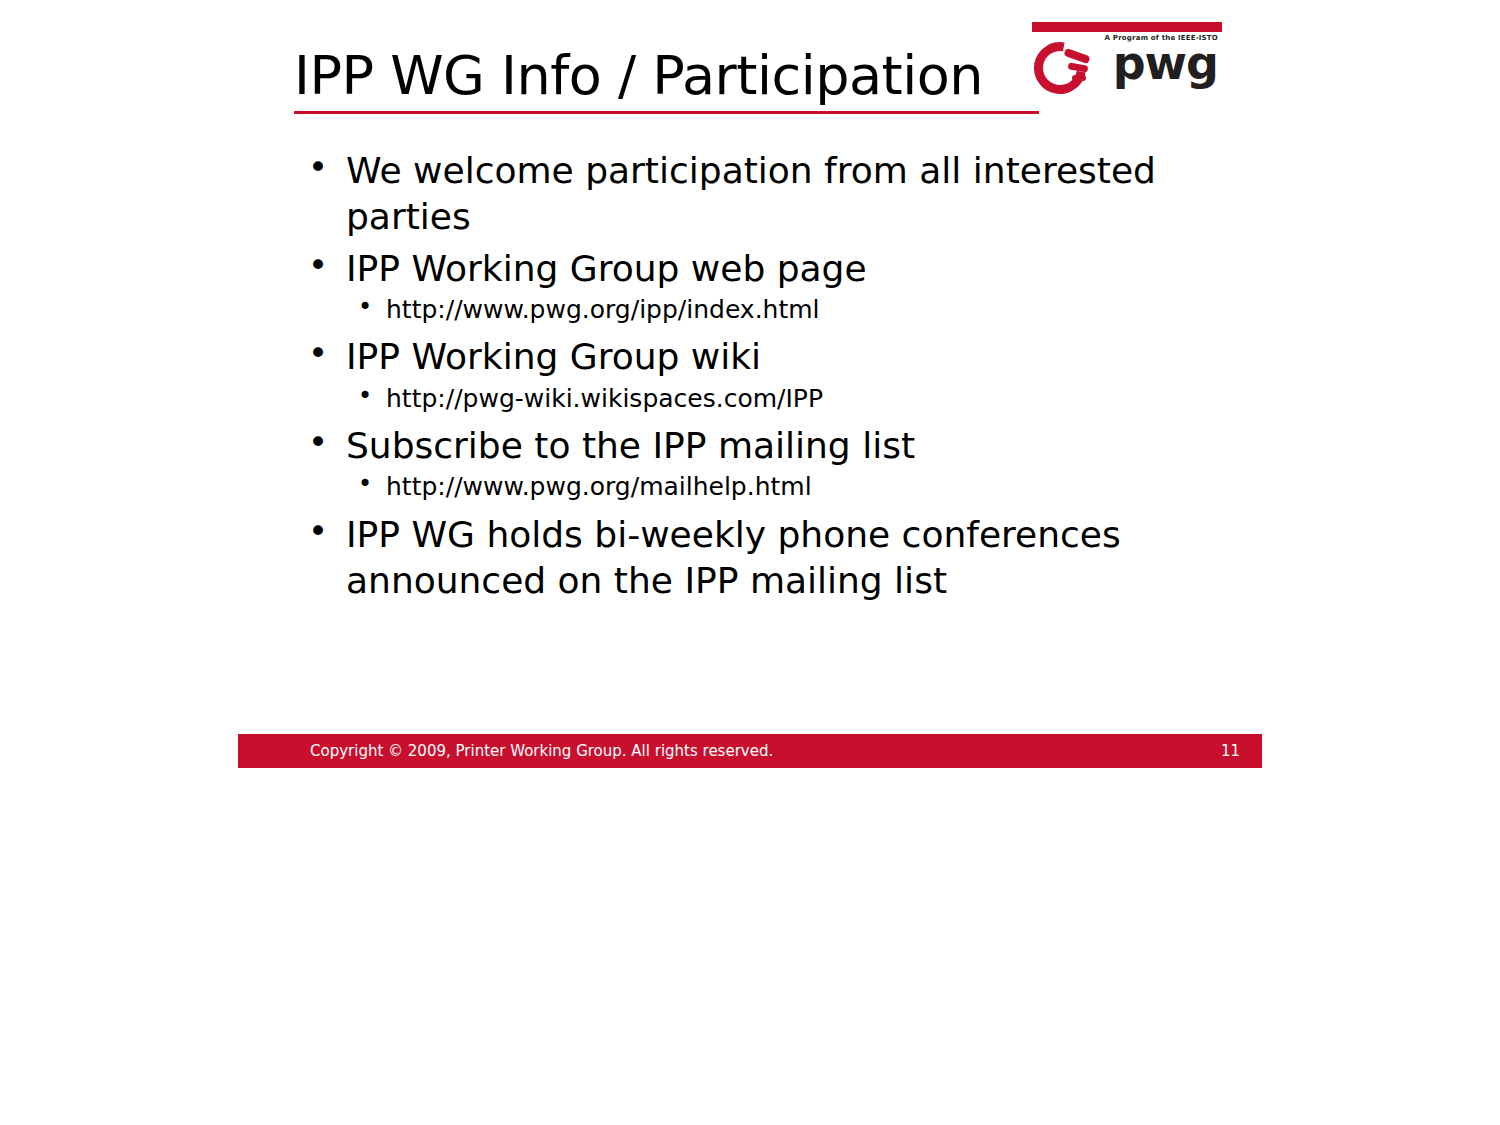A Program of the IEEE-ISTO
pwg
IPP WG Info / Participation
We welcome participation from all interested parties
IPP Working Group web page
http://www.pwg.org/ipp/index.html
IPP Working Group wiki
http://pwg-wiki.wikispaces.com/IPP
Subscribe to the IPP mailing list
http://www.pwg.org/mailhelp.html
IPP WG holds bi-weekly phone conferences announced on the IPP mailing list
Copyright © 2009, Printer Working Group. All rights reserved. 11